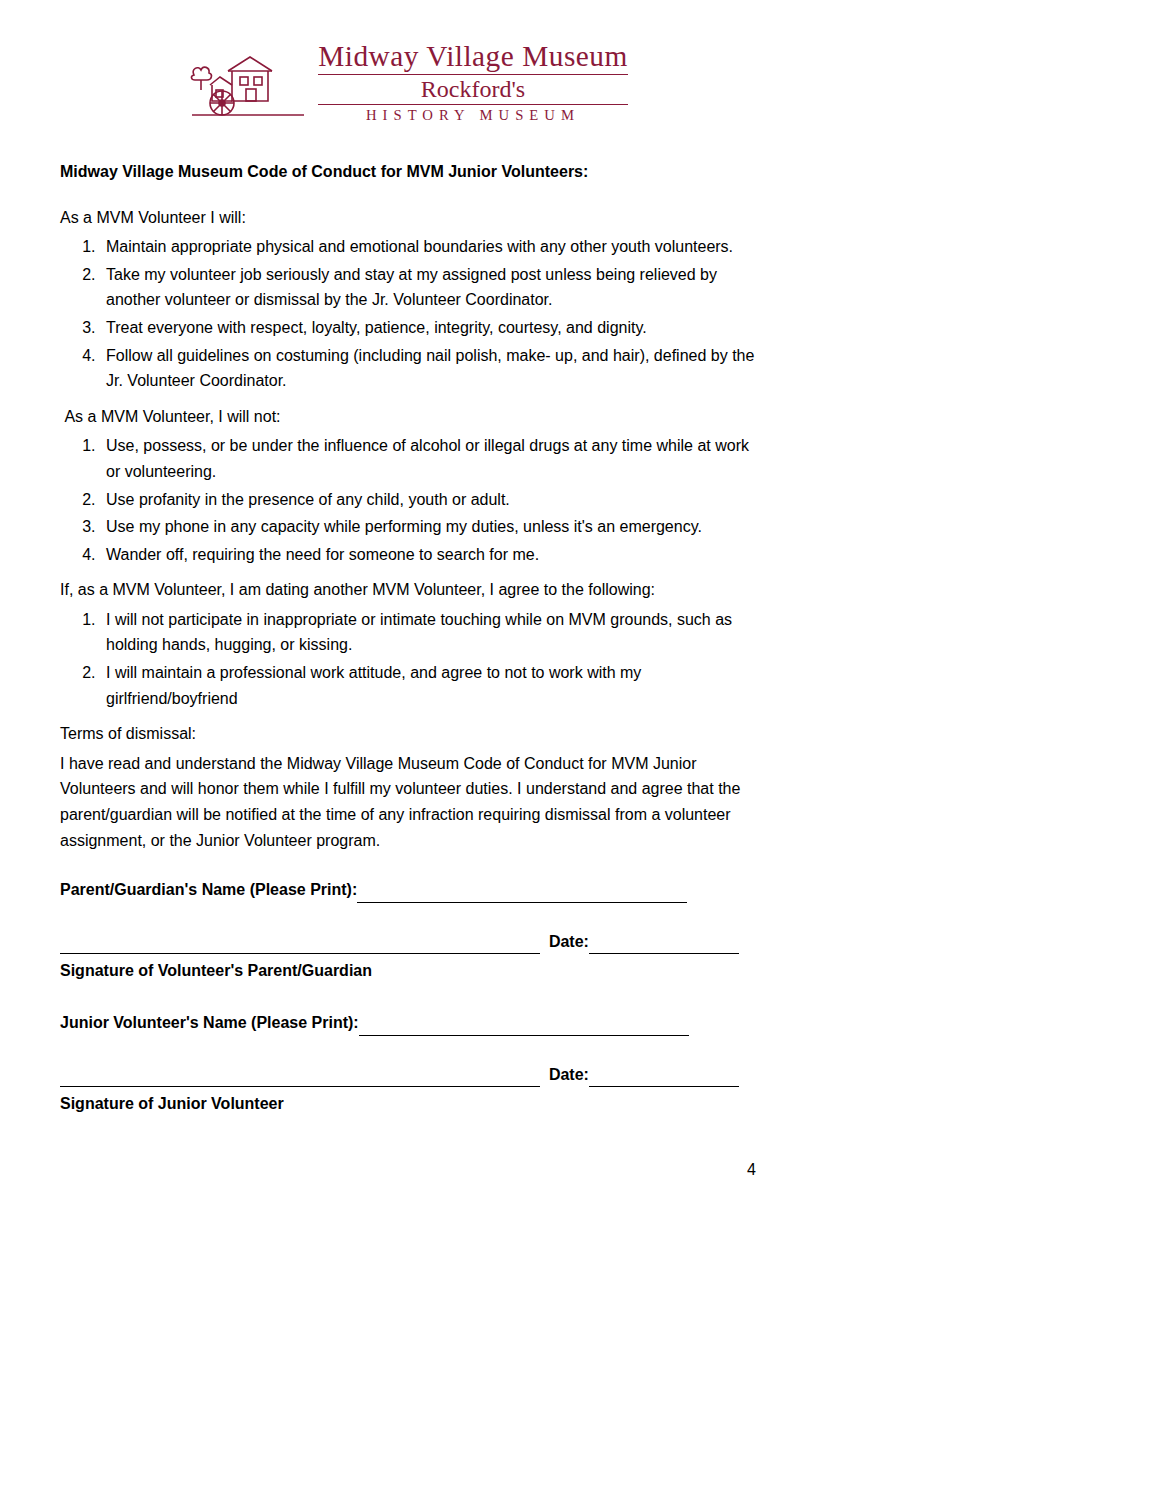Midway Village Museum
Rockford's
HISTORY MUSEUM
Midway Village Museum Code of Conduct for MVM Junior Volunteers:
As a MVM Volunteer I will:
Maintain appropriate physical and emotional boundaries with any other youth volunteers.
Take my volunteer job seriously and stay at my assigned post unless being relieved by another volunteer or dismissal by the Jr. Volunteer Coordinator.
Treat everyone with respect, loyalty, patience, integrity, courtesy, and dignity.
Follow all guidelines on costuming (including nail polish, make- up, and hair), defined by the Jr. Volunteer Coordinator.
As a MVM Volunteer, I will not:
Use, possess, or be under the influence of alcohol or illegal drugs at any time while at work or volunteering.
Use profanity in the presence of any child, youth or adult.
Use my phone in any capacity while performing my duties, unless it's an emergency.
Wander off, requiring the need for someone to search for me.
If, as a MVM Volunteer, I am dating another MVM Volunteer, I agree to the following:
I will not participate in inappropriate or intimate touching while on MVM grounds, such as holding hands, hugging, or kissing.
I will maintain a professional work attitude, and agree to not to work with my girlfriend/boyfriend
Terms of dismissal:
I have read and understand the Midway Village Museum Code of Conduct for MVM Junior Volunteers and will honor them while I fulfill my volunteer duties. I understand and agree that the parent/guardian will be notified at the time of any infraction requiring dismissal from a volunteer assignment, or the Junior Volunteer program.
Parent/Guardian's Name (Please Print):
Date:
Signature of Volunteer's Parent/Guardian
Junior Volunteer's Name (Please Print):
Date:
Signature of Junior Volunteer
4